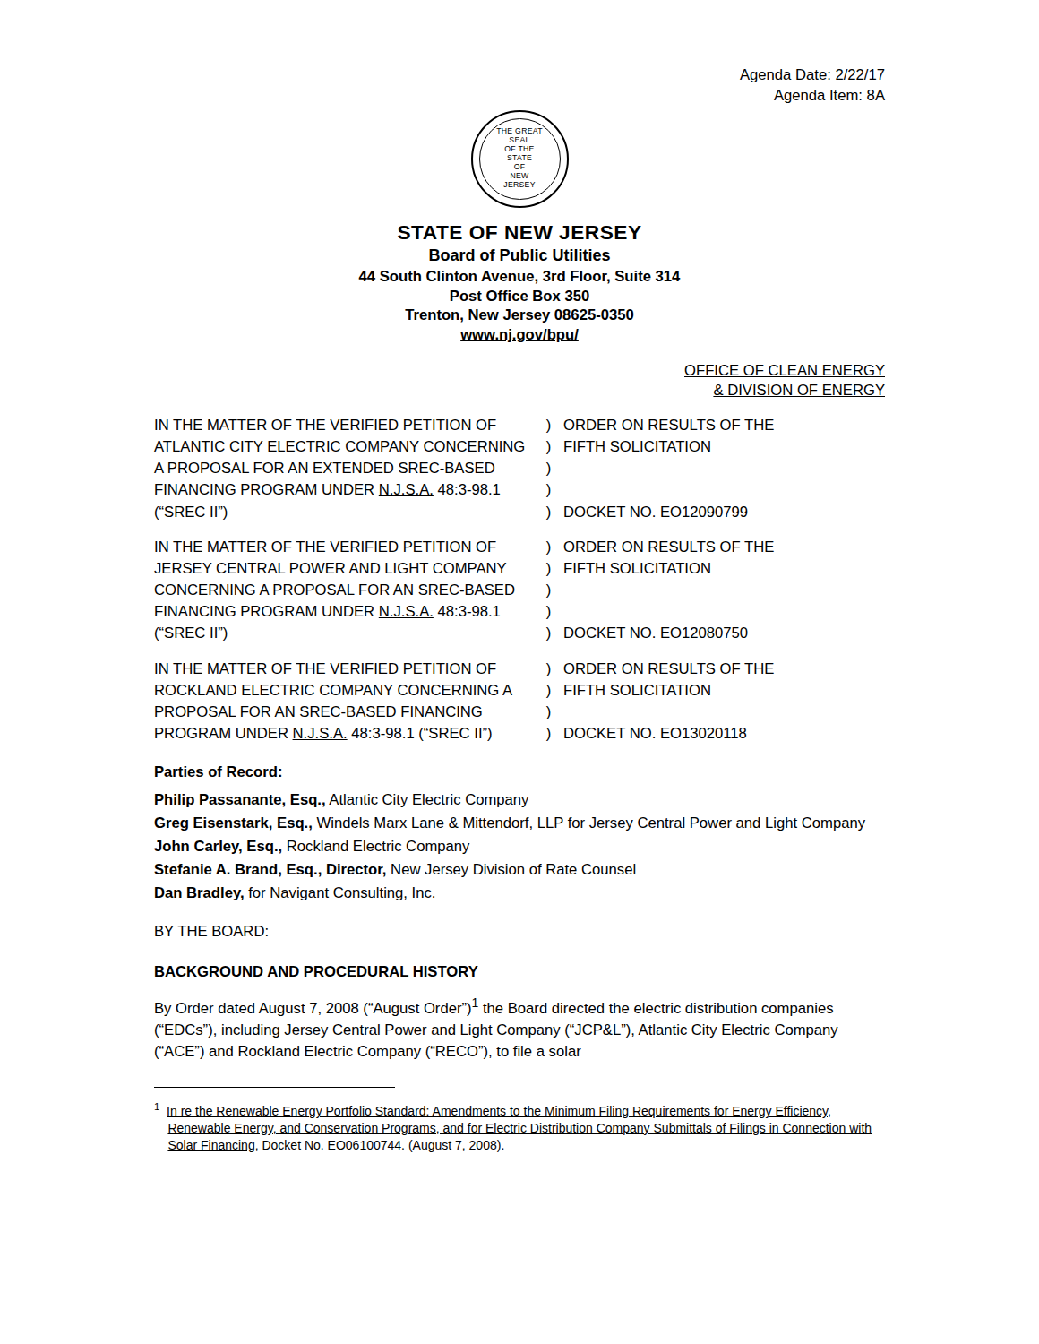Agenda Date: 2/22/17
Agenda Item: 8A
THE GREAT SEAL
OF THE STATE
OF
NEW JERSEY
STATE OF NEW JERSEY
Board of Public Utilities
44 South Clinton Avenue, 3rd Floor, Suite 314
Post Office Box 350
Trenton, New Jersey 08625-0350
www.nj.gov/bpu/
OFFICE OF CLEAN ENERGY
& DIVISION OF ENERGY
| IN THE MATTER OF THE VERIFIED PETITION OF ATLANTIC CITY ELECTRIC COMPANY CONCERNING A PROPOSAL FOR AN EXTENDED SREC-BASED FINANCING PROGRAM UNDER N.J.S.A. 48:3-98.1 (“SREC II”) | ) ) ) ) ) | ORDER ON RESULTS OF THE FIFTH SOLICITATION DOCKET NO. EO12090799 |
| IN THE MATTER OF THE VERIFIED PETITION OF JERSEY CENTRAL POWER AND LIGHT COMPANY CONCERNING A PROPOSAL FOR AN SREC-BASED FINANCING PROGRAM UNDER N.J.S.A. 48:3-98.1 (“SREC II”) | ) ) ) ) ) | ORDER ON RESULTS OF THE FIFTH SOLICITATION DOCKET NO. EO12080750 |
| IN THE MATTER OF THE VERIFIED PETITION OF ROCKLAND ELECTRIC COMPANY CONCERNING A PROPOSAL FOR AN SREC-BASED FINANCING PROGRAM UNDER N.J.S.A. 48:3-98.1 (“SREC II”) | ) ) ) ) | ORDER ON RESULTS OF THE FIFTH SOLICITATION DOCKET NO. EO13020118 |
Parties of Record:
Philip Passanante, Esq., Atlantic City Electric Company
Greg Eisenstark, Esq., Windels Marx Lane & Mittendorf, LLP for Jersey Central Power and Light Company
John Carley, Esq., Rockland Electric Company
Stefanie A. Brand, Esq., Director, New Jersey Division of Rate Counsel
Dan Bradley, for Navigant Consulting, Inc.
BY THE BOARD:
BACKGROUND AND PROCEDURAL HISTORY
By Order dated August 7, 2008 (“August Order”)1 the Board directed the electric distribution companies (“EDCs”), including Jersey Central Power and Light Company (“JCP&L”), Atlantic City Electric Company (“ACE”) and Rockland Electric Company (“RECO”), to file a solar
1 In re the Renewable Energy Portfolio Standard: Amendments to the Minimum Filing Requirements for Energy Efficiency, Renewable Energy, and Conservation Programs, and for Electric Distribution Company Submittals of Filings in Connection with Solar Financing, Docket No. EO06100744. (August 7, 2008).